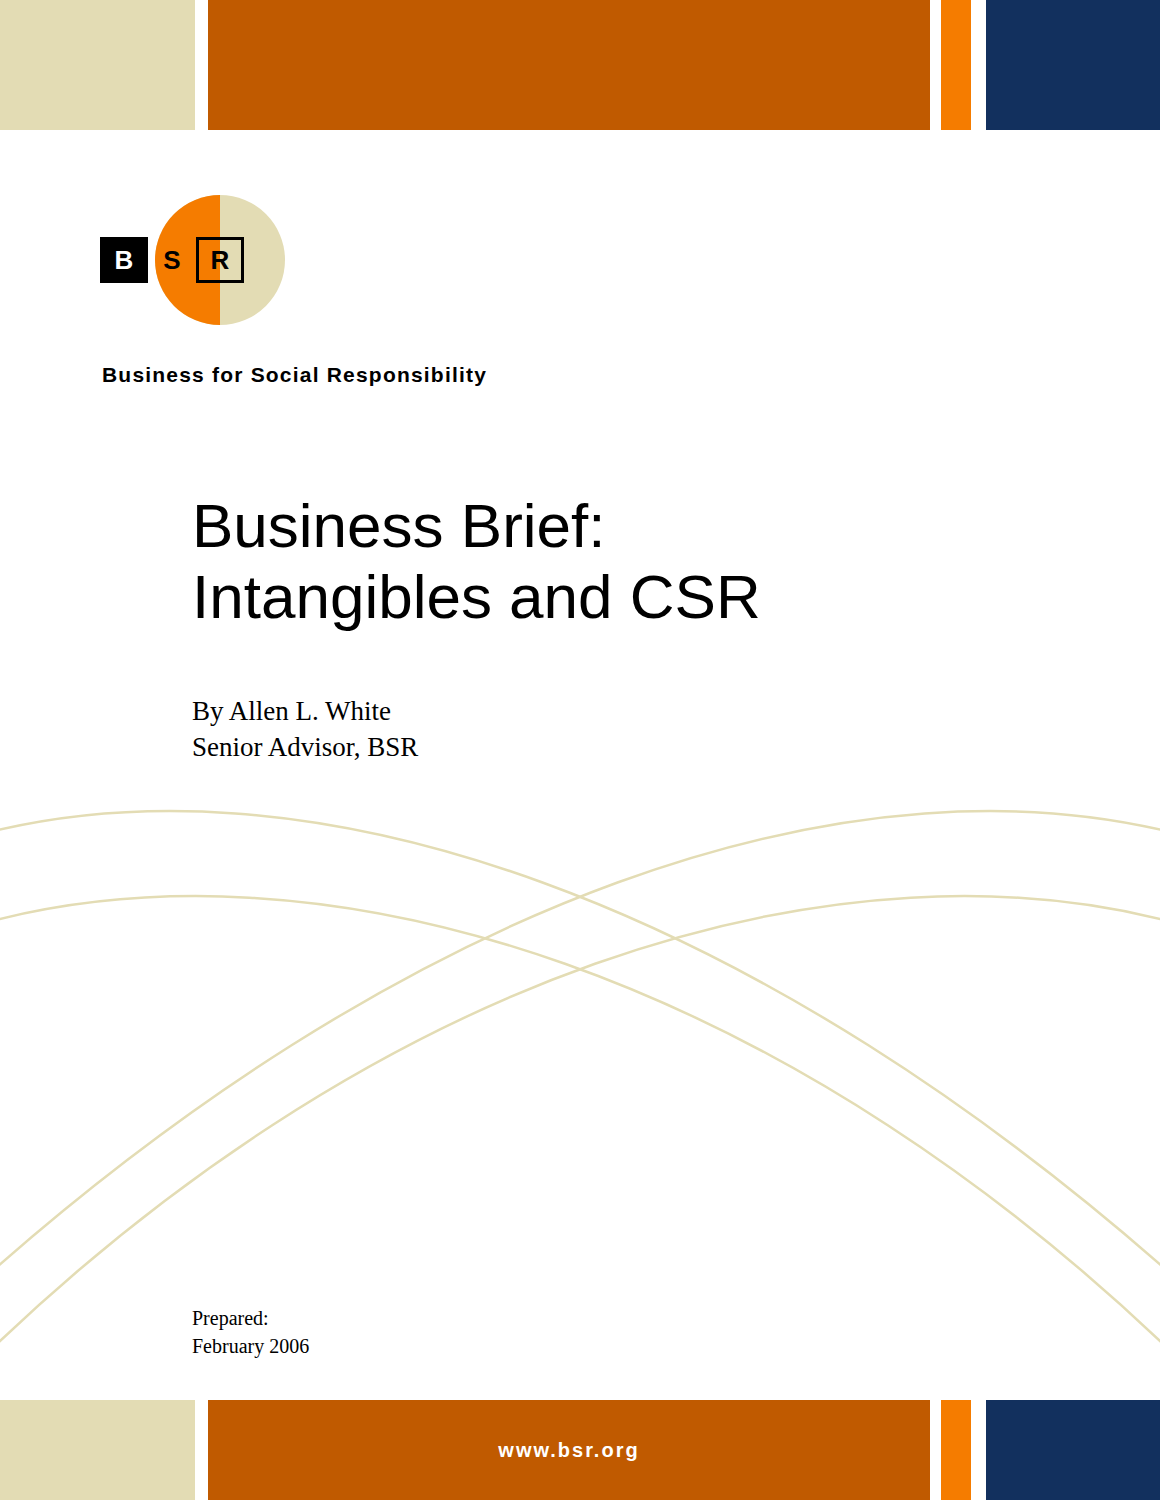B
S
R
Business for Social Responsibility
Business Brief:
Intangibles and CSR
By Allen L. White
Senior Advisor, BSR
Prepared:
February 2006
www.bsr.org